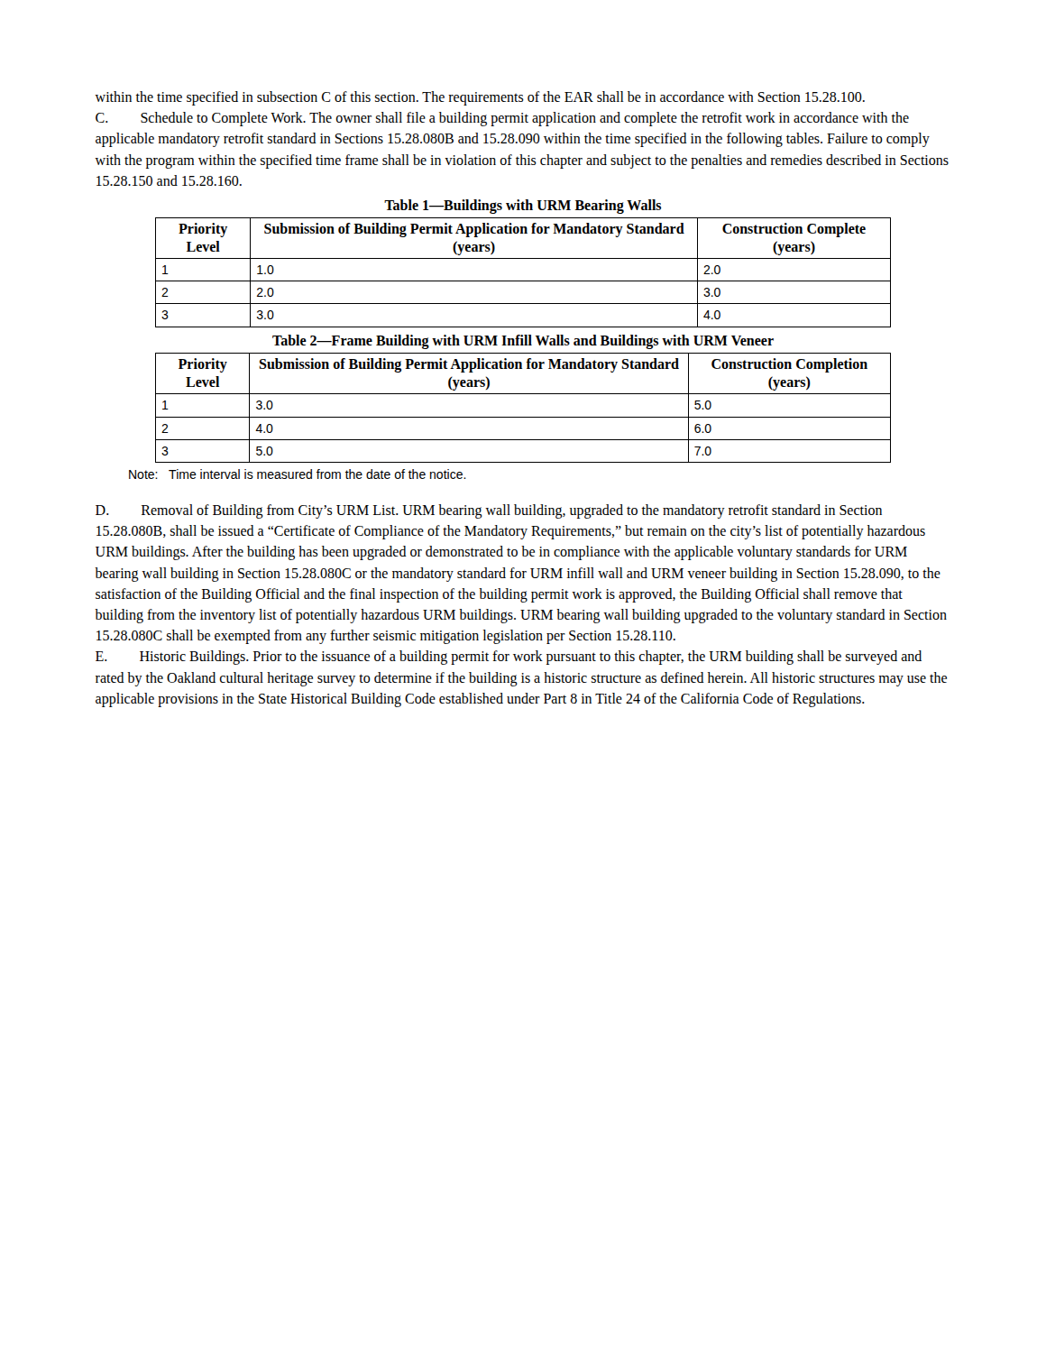within the time specified in subsection C of this section. The requirements of the EAR shall be in accordance with Section 15.28.100.
C. Schedule to Complete Work. The owner shall file a building permit application and complete the retrofit work in accordance with the applicable mandatory retrofit standard in Sections 15.28.080B and 15.28.090 within the time specified in the following tables. Failure to comply with the program within the specified time frame shall be in violation of this chapter and subject to the penalties and remedies described in Sections 15.28.150 and 15.28.160.
Table 1—Buildings with URM Bearing Walls
| Priority Level | Submission of Building Permit Application for Mandatory Standard (years) | Construction Complete (years) |
| --- | --- | --- |
| 1 | 1.0 | 2.0 |
| 2 | 2.0 | 3.0 |
| 3 | 3.0 | 4.0 |
Table 2—Frame Building with URM Infill Walls and Buildings with URM Veneer
| Priority Level | Submission of Building Permit Application for Mandatory Standard (years) | Construction Completion (years) |
| --- | --- | --- |
| 1 | 3.0 | 5.0 |
| 2 | 4.0 | 6.0 |
| 3 | 5.0 | 7.0 |
Note: Time interval is measured from the date of the notice.
D. Removal of Building from City’s URM List. URM bearing wall building, upgraded to the mandatory retrofit standard in Section 15.28.080B, shall be issued a “Certificate of Compliance of the Mandatory Requirements,” but remain on the city’s list of potentially hazardous URM buildings. After the building has been upgraded or demonstrated to be in compliance with the applicable voluntary standards for URM bearing wall building in Section 15.28.080C or the mandatory standard for URM infill wall and URM veneer building in Section 15.28.090, to the satisfaction of the Building Official and the final inspection of the building permit work is approved, the Building Official shall remove that building from the inventory list of potentially hazardous URM buildings. URM bearing wall building upgraded to the voluntary standard in Section 15.28.080C shall be exempted from any further seismic mitigation legislation per Section 15.28.110.
E. Historic Buildings. Prior to the issuance of a building permit for work pursuant to this chapter, the URM building shall be surveyed and rated by the Oakland cultural heritage survey to determine if the building is a historic structure as defined herein. All historic structures may use the applicable provisions in the State Historical Building Code established under Part 8 in Title 24 of the California Code of Regulations.